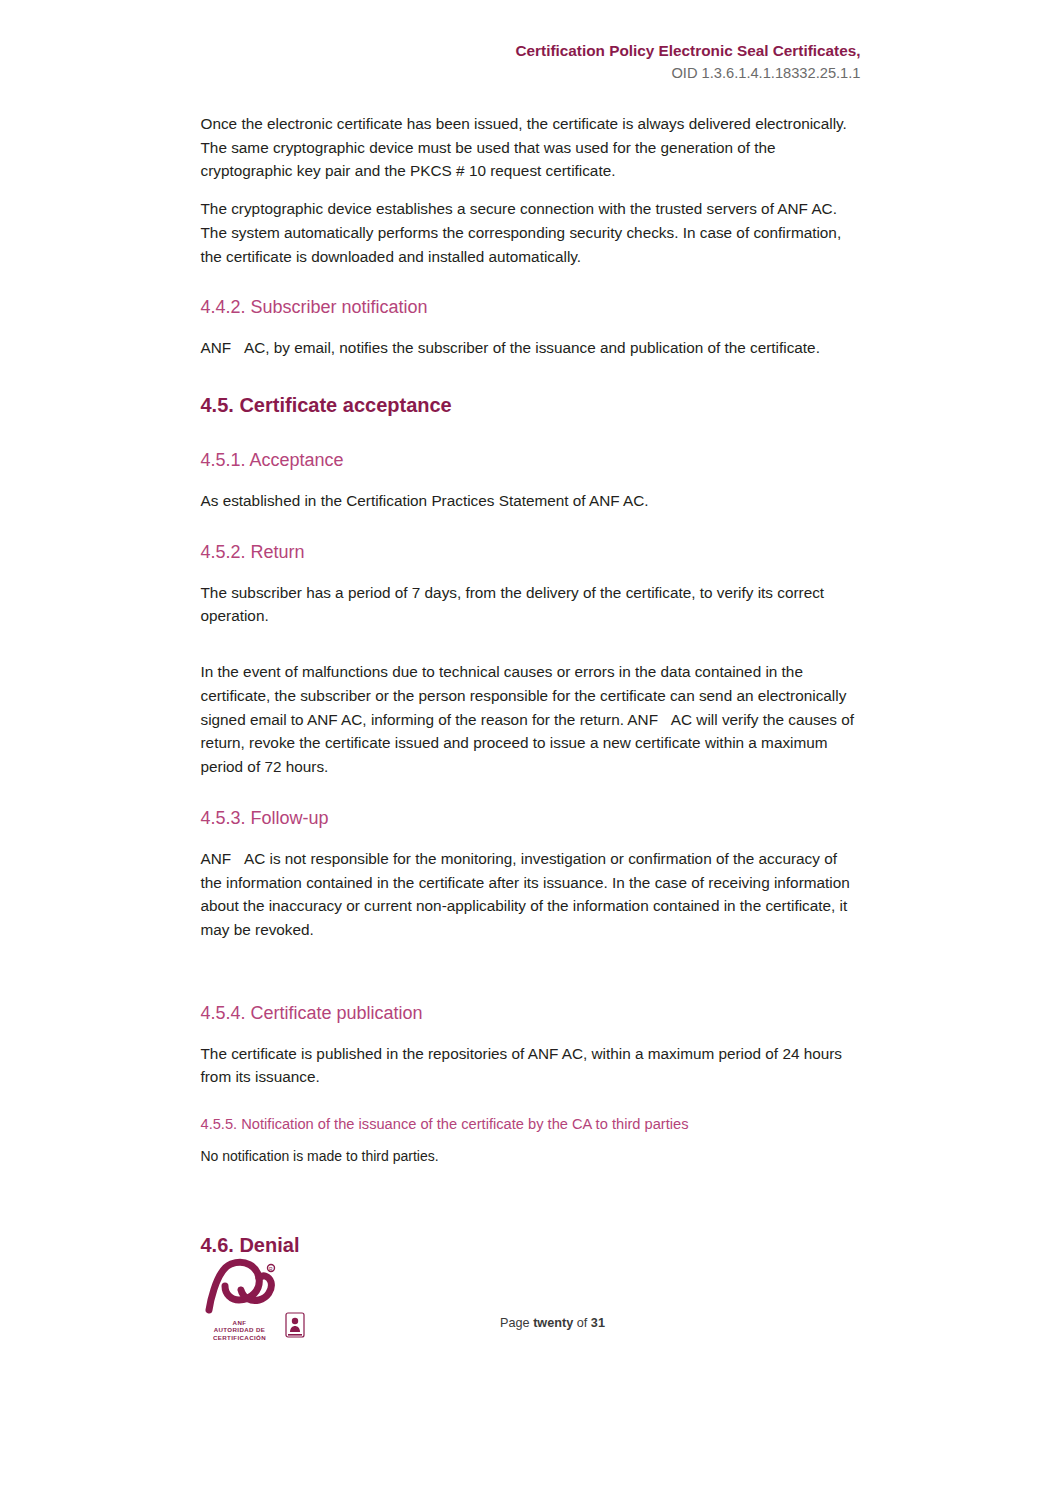Certification Policy Electronic Seal Certificates, OID 1.3.6.1.4.1.18332.25.1.1
Once the electronic certificate has been issued, the certificate is always delivered electronically.
The same cryptographic device must be used that was used for the generation of the cryptographic key pair and the PKCS # 10 request certificate.
The cryptographic device establishes a secure connection with the trusted servers of ANF AC. The system automatically performs the corresponding security checks. In case of confirmation, the certificate is downloaded and installed automatically.
4.4.2. Subscriber notification
ANF AC, by email, notifies the subscriber of the issuance and publication of the certificate.
4.5. Certificate acceptance
4.5.1. Acceptance
As established in the Certification Practices Statement of ANF AC.
4.5.2. Return
The subscriber has a period of 7 days, from the delivery of the certificate, to verify its correct operation.
In the event of malfunctions due to technical causes or errors in the data contained in the certificate, the subscriber or the person responsible for the certificate can send an electronically signed email to ANF AC, informing of the reason for the return. ANF AC will verify the causes of return, revoke the certificate issued and proceed to issue a new certificate within a maximum period of 72 hours.
4.5.3. Follow-up
ANF AC is not responsible for the monitoring, investigation or confirmation of the accuracy of the information contained in the certificate after its issuance. In the case of receiving information about the inaccuracy or current non-applicability of the information contained in the certificate, it may be revoked.
4.5.4. Certificate publication
The certificate is published in the repositories of ANF AC, within a maximum period of 24 hours from its issuance.
4.5.5. Notification of the issuance of the certificate by the CA to third parties
No notification is made to third parties.
4.6. Denial
R
ANF
AUTORIDAD DE
CERTIFICACIÓN
Page twenty of 31